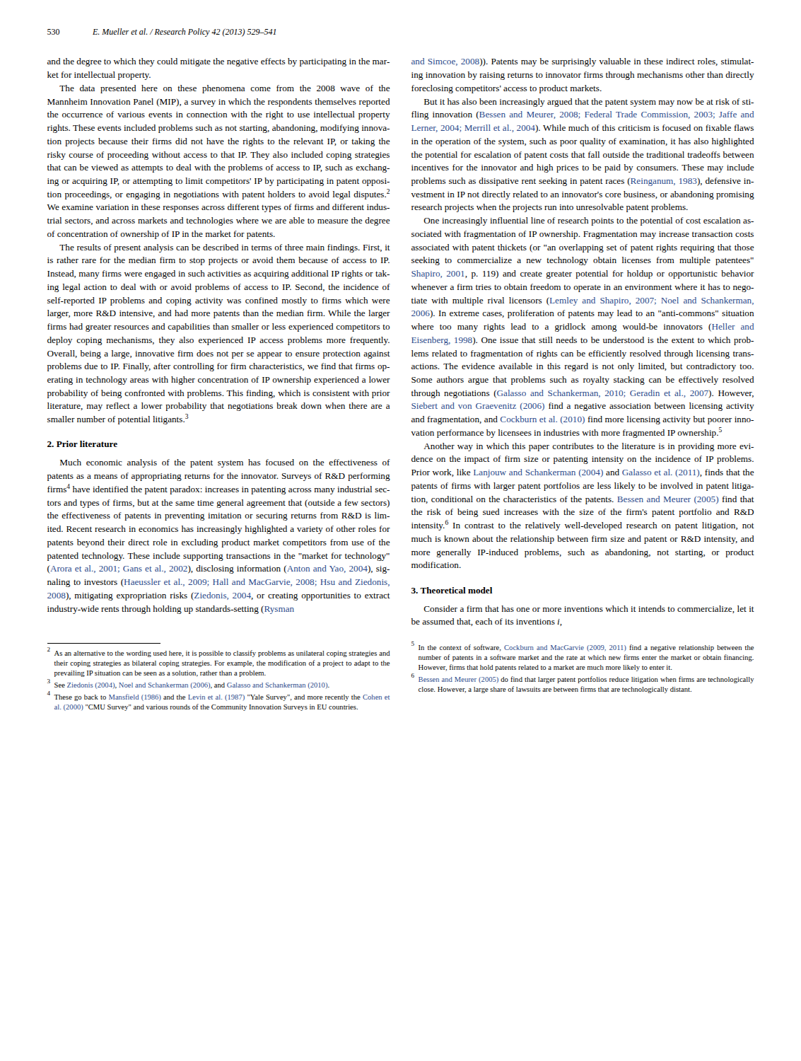530
E. Mueller et al. / Research Policy 42 (2013) 529–541
and the degree to which they could mitigate the negative effects by participating in the market for intellectual property.
The data presented here on these phenomena come from the 2008 wave of the Mannheim Innovation Panel (MIP), a survey in which the respondents themselves reported the occurrence of various events in connection with the right to use intellectual property rights. These events included problems such as not starting, abandoning, modifying innovation projects because their firms did not have the rights to the relevant IP, or taking the risky course of proceeding without access to that IP. They also included coping strategies that can be viewed as attempts to deal with the problems of access to IP, such as exchanging or acquiring IP, or attempting to limit competitors' IP by participating in patent opposition proceedings, or engaging in negotiations with patent holders to avoid legal disputes.2 We examine variation in these responses across different types of firms and different industrial sectors, and across markets and technologies where we are able to measure the degree of concentration of ownership of IP in the market for patents.
The results of present analysis can be described in terms of three main findings. First, it is rather rare for the median firm to stop projects or avoid them because of access to IP. Instead, many firms were engaged in such activities as acquiring additional IP rights or taking legal action to deal with or avoid problems of access to IP. Second, the incidence of self-reported IP problems and coping activity was confined mostly to firms which were larger, more R&D intensive, and had more patents than the median firm. While the larger firms had greater resources and capabilities than smaller or less experienced competitors to deploy coping mechanisms, they also experienced IP access problems more frequently. Overall, being a large, innovative firm does not per se appear to ensure protection against problems due to IP. Finally, after controlling for firm characteristics, we find that firms operating in technology areas with higher concentration of IP ownership experienced a lower probability of being confronted with problems. This finding, which is consistent with prior literature, may reflect a lower probability that negotiations break down when there are a smaller number of potential litigants.3
2. Prior literature
Much economic analysis of the patent system has focused on the effectiveness of patents as a means of appropriating returns for the innovator. Surveys of R&D performing firms4 have identified the patent paradox: increases in patenting across many industrial sectors and types of firms, but at the same time general agreement that (outside a few sectors) the effectiveness of patents in preventing imitation or securing returns from R&D is limited. Recent research in economics has increasingly highlighted a variety of other roles for patents beyond their direct role in excluding product market competitors from use of the patented technology. These include supporting transactions in the "market for technology" (Arora et al., 2001; Gans et al., 2002), disclosing information (Anton and Yao, 2004), signaling to investors (Haeussler et al., 2009; Hall and MacGarvie, 2008; Hsu and Ziedonis, 2008), mitigating expropriation risks (Ziedonis, 2004, or creating opportunities to extract industry-wide rents through holding up standards-setting (Rysman
and Simcoe, 2008)). Patents may be surprisingly valuable in these indirect roles, stimulating innovation by raising returns to innovator firms through mechanisms other than directly foreclosing competitors' access to product markets.
But it has also been increasingly argued that the patent system may now be at risk of stifling innovation (Bessen and Meurer, 2008; Federal Trade Commission, 2003; Jaffe and Lerner, 2004; Merrill et al., 2004). While much of this criticism is focused on fixable flaws in the operation of the system, such as poor quality of examination, it has also highlighted the potential for escalation of patent costs that fall outside the traditional tradeoffs between incentives for the innovator and high prices to be paid by consumers. These may include problems such as dissipative rent seeking in patent races (Reinganum, 1983), defensive investment in IP not directly related to an innovator's core business, or abandoning promising research projects when the projects run into unresolvable patent problems.
One increasingly influential line of research points to the potential of cost escalation associated with fragmentation of IP ownership. Fragmentation may increase transaction costs associated with patent thickets (or "an overlapping set of patent rights requiring that those seeking to commercialize a new technology obtain licenses from multiple patentees" Shapiro, 2001, p. 119) and create greater potential for holdup or opportunistic behavior whenever a firm tries to obtain freedom to operate in an environment where it has to negotiate with multiple rival licensors (Lemley and Shapiro, 2007; Noel and Schankerman, 2006). In extreme cases, proliferation of patents may lead to an "anti-commons" situation where too many rights lead to a gridlock among would-be innovators (Heller and Eisenberg, 1998). One issue that still needs to be understood is the extent to which problems related to fragmentation of rights can be efficiently resolved through licensing transactions. The evidence available in this regard is not only limited, but contradictory too. Some authors argue that problems such as royalty stacking can be effectively resolved through negotiations (Galasso and Schankerman, 2010; Geradin et al., 2007). However, Siebert and von Graevenitz (2006) find a negative association between licensing activity and fragmentation, and Cockburn et al. (2010) find more licensing activity but poorer innovation performance by licensees in industries with more fragmented IP ownership.5
Another way in which this paper contributes to the literature is in providing more evidence on the impact of firm size or patenting intensity on the incidence of IP problems. Prior work, like Lanjouw and Schankerman (2004) and Galasso et al. (2011), finds that the patents of firms with larger patent portfolios are less likely to be involved in patent litigation, conditional on the characteristics of the patents. Bessen and Meurer (2005) find that the risk of being sued increases with the size of the firm's patent portfolio and R&D intensity.6 In contrast to the relatively well-developed research on patent litigation, not much is known about the relationship between firm size and patent or R&D intensity, and more generally IP-induced problems, such as abandoning, not starting, or product modification.
3. Theoretical model
Consider a firm that has one or more inventions which it intends to commercialize, let it be assumed that, each of its inventions i,
2 As an alternative to the wording used here, it is possible to classify problems as unilateral coping strategies and their coping strategies as bilateral coping strategies. For example, the modification of a project to adapt to the prevailing IP situation can be seen as a solution, rather than a problem.
3 See Ziedonis (2004), Noel and Schankerman (2006), and Galasso and Schankerman (2010).
4 These go back to Mansfield (1986) and the Levin et al. (1987) "Yale Survey", and more recently the Cohen et al. (2000) "CMU Survey" and various rounds of the Community Innovation Surveys in EU countries.
5 In the context of software, Cockburn and MacGarvie (2009, 2011) find a negative relationship between the number of patents in a software market and the rate at which new firms enter the market or obtain financing. However, firms that hold patents related to a market are much more likely to enter it.
6 Bessen and Meurer (2005) do find that larger patent portfolios reduce litigation when firms are technologically close. However, a large share of lawsuits are between firms that are technologically distant.